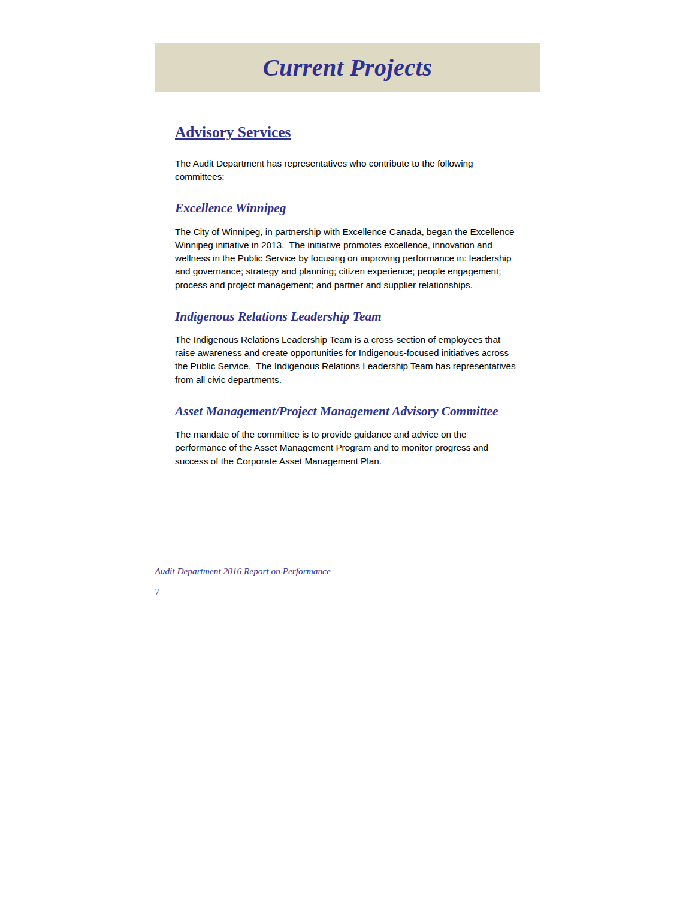Current Projects
Advisory Services
The Audit Department has representatives who contribute to the following committees:
Excellence Winnipeg
The City of Winnipeg, in partnership with Excellence Canada, began the Excellence Winnipeg initiative in 2013. The initiative promotes excellence, innovation and wellness in the Public Service by focusing on improving performance in: leadership and governance; strategy and planning; citizen experience; people engagement; process and project management; and partner and supplier relationships.
Indigenous Relations Leadership Team
The Indigenous Relations Leadership Team is a cross-section of employees that raise awareness and create opportunities for Indigenous-focused initiatives across the Public Service. The Indigenous Relations Leadership Team has representatives from all civic departments.
Asset Management/Project Management Advisory Committee
The mandate of the committee is to provide guidance and advice on the performance of the Asset Management Program and to monitor progress and success of the Corporate Asset Management Plan.
Audit Department 2016 Report on Performance
7